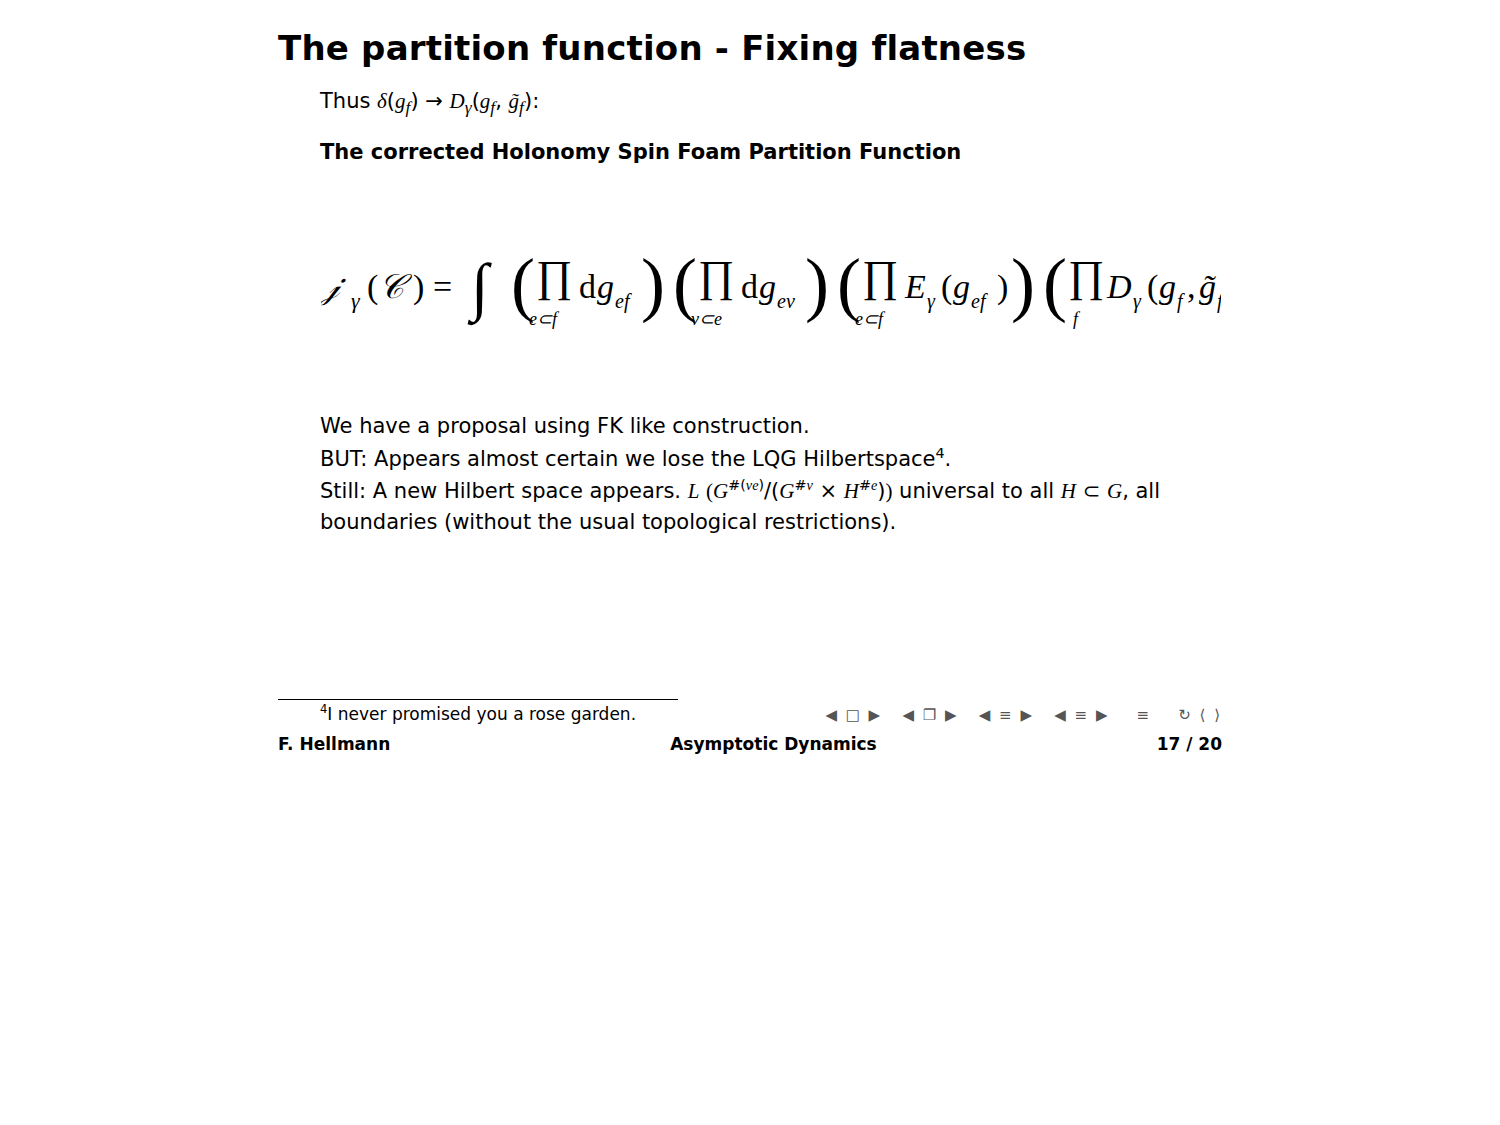The partition function - Fixing flatness
Thus δ(gf) → Dγ(gf, g̃f):
The corrected Holonomy Spin Foam Partition Function
𝒿 γ ( 𝒞 ) = ∫ ( ∏ e⊂f d g ef ) ( ∏ v⊂e d g ev ) ( ∏ e⊂f E γ ( g ef ) ) ( ∏ f D γ ( g f , g̃ f ) )
We have a proposal using FK like construction.
BUT: Appears almost certain we lose the LQG Hilbertspace4.
Still: A new Hilbert space appears. L (G#(ve)/(G#v × H#e)) universal to all H ⊂ G, all boundaries (without the usual topological restrictions).
4I never promised you a rose garden.
◀ □ ▶ ◀ ❐ ▶ ◀ ≡ ▶ ◀ ≡ ▶ ≡ ↻ ⟨ ⟩
F. Hellmann
Asymptotic Dynamics
17 / 20